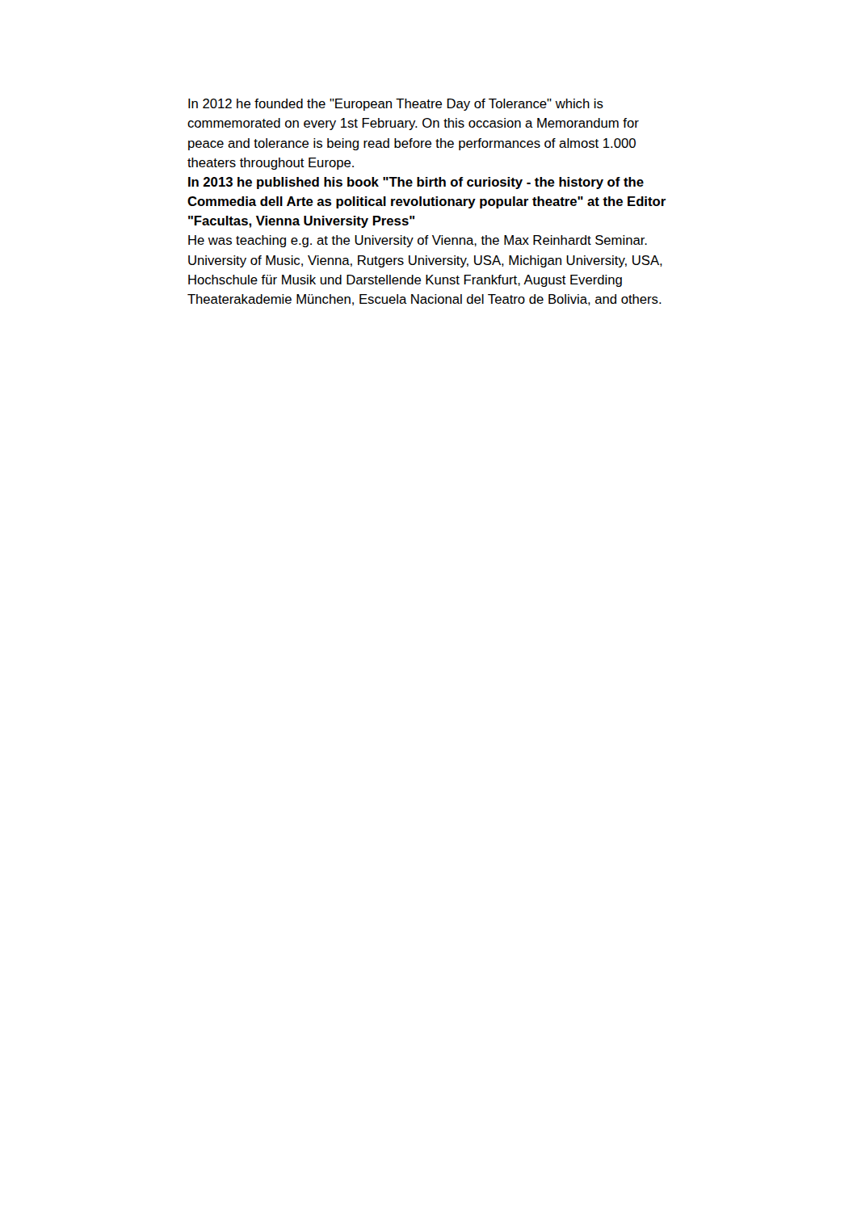In 2012 he founded the "European Theatre Day of Tolerance" which is commemorated on every 1st February. On this occasion a Memorandum for peace and tolerance is being read before the performances of almost 1.000 theaters throughout Europe.
In 2013 he published his book "The birth of curiosity - the history of the Commedia dell Arte as political revolutionary popular theatre" at the Editor "Facultas, Vienna University Press"
He was teaching e.g. at the University of Vienna, the Max Reinhardt Seminar. University of Music, Vienna, Rutgers University, USA, Michigan University, USA, Hochschule für Musik und Darstellende Kunst Frankfurt, August Everding Theaterakademie München, Escuela Nacional del Teatro de Bolivia, and others.